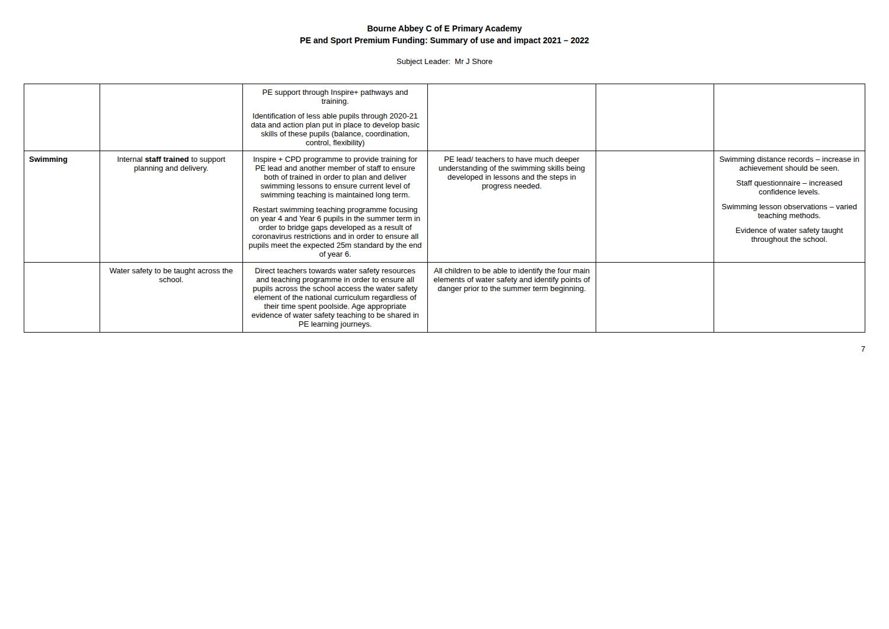Bourne Abbey C of E Primary Academy
PE and Sport Premium Funding: Summary of use and impact 2021 – 2022
Subject Leader: Mr J Shore
| | | PE support through Inspire+ pathways and training. Identification of less able pupils through 2020-21 data and action plan put in place to develop basic skills of these pupils (balance, coordination, control, flexibility) | | | |
| Swimming | Internal staff trained to support planning and delivery. | Inspire + CPD programme to provide training for PE lead and another member of staff to ensure both of trained in order to plan and deliver swimming lessons to ensure current level of swimming teaching is maintained long term. Restart swimming teaching programme focusing on year 4 and Year 6 pupils in the summer term in order to bridge gaps developed as a result of coronavirus restrictions and in order to ensure all pupils meet the expected 25m standard by the end of year 6. | PE lead/ teachers to have much deeper understanding of the swimming skills being developed in lessons and the steps in progress needed. | | Swimming distance records – increase in achievement should be seen. Staff questionnaire – increased confidence levels. Swimming lesson observations – varied teaching methods. Evidence of water safety taught throughout the school. |
| | Water safety to be taught across the school. | Direct teachers towards water safety resources and teaching programme in order to ensure all pupils across the school access the water safety element of the national curriculum regardless of their time spent poolside. Age appropriate evidence of water safety teaching to be shared in PE learning journeys. | All children to be able to identify the four main elements of water safety and identify points of danger prior to the summer term beginning. | | |
7